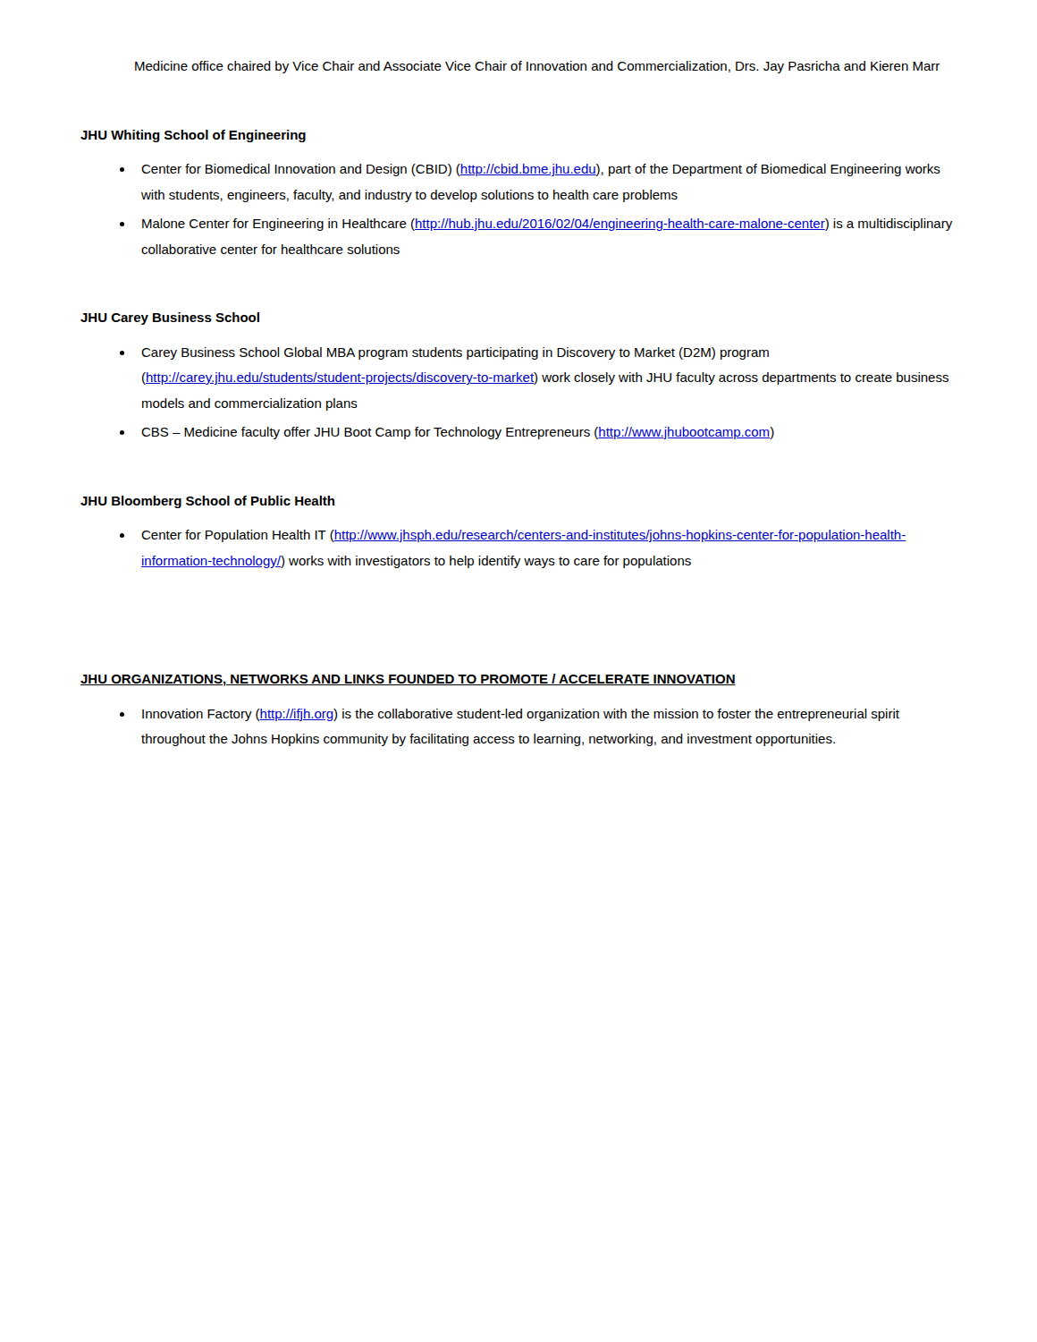Medicine office chaired by Vice Chair and Associate Vice Chair of Innovation and Commercialization, Drs. Jay Pasricha and Kieren Marr
JHU Whiting School of Engineering
Center for Biomedical Innovation and Design (CBID) (http://cbid.bme.jhu.edu), part of the Department of Biomedical Engineering works with students, engineers, faculty, and industry to develop solutions to health care problems
Malone Center for Engineering in Healthcare (http://hub.jhu.edu/2016/02/04/engineering-health-care-malone-center) is a multidisciplinary collaborative center for healthcare solutions
JHU Carey Business School
Carey Business School Global MBA program students participating in Discovery to Market (D2M) program (http://carey.jhu.edu/students/student-projects/discovery-to-market) work closely with JHU faculty across departments to create business models and commercialization plans
CBS – Medicine faculty offer JHU Boot Camp for Technology Entrepreneurs (http://www.jhubootcamp.com)
JHU Bloomberg School of Public Health
Center for Population Health IT (http://www.jhsph.edu/research/centers-and-institutes/johns-hopkins-center-for-population-health-information-technology/) works with investigators to help identify ways to care for populations
JHU ORGANIZATIONS, NETWORKS AND LINKS FOUNDED TO PROMOTE / ACCELERATE INNOVATION
Innovation Factory (http://ifjh.org) is the collaborative student-led organization with the mission to foster the entrepreneurial spirit throughout the Johns Hopkins community by facilitating access to learning, networking, and investment opportunities.